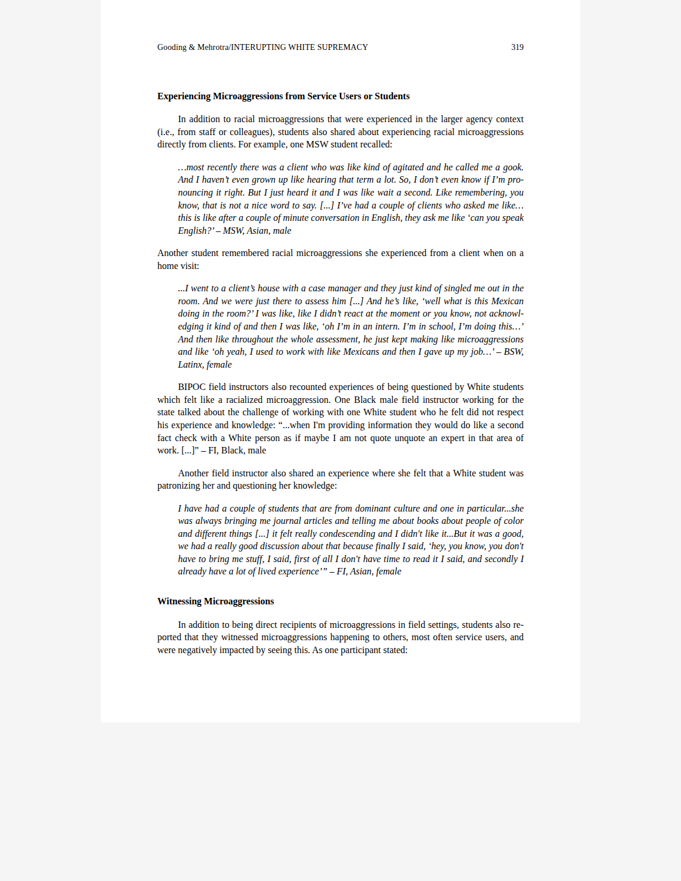Gooding & Mehrotra/INTERUPTING WHITE SUPREMACY 319
Experiencing Microaggressions from Service Users or Students
In addition to racial microaggressions that were experienced in the larger agency context (i.e., from staff or colleagues), students also shared about experiencing racial microaggressions directly from clients. For example, one MSW student recalled:
…most recently there was a client who was like kind of agitated and he called me a gook. And I haven’t even grown up like hearing that term a lot. So, I don’t even know if I’m pronouncing it right. But I just heard it and I was like wait a second. Like remembering, you know, that is not a nice word to say. [...] I’ve had a couple of clients who asked me like…this is like after a couple of minute conversation in English, they ask me like ‘can you speak English?’ – MSW, Asian, male
Another student remembered racial microaggressions she experienced from a client when on a home visit:
...I went to a client’s house with a case manager and they just kind of singled me out in the room. And we were just there to assess him [...] And he’s like, ‘well what is this Mexican doing in the room?’ I was like, like I didn’t react at the moment or you know, not acknowledging it kind of and then I was like, ‘oh I’m in an intern. I’m in school, I’m doing this…’ And then like throughout the whole assessment, he just kept making like microaggressions and like ‘oh yeah, I used to work with like Mexicans and then I gave up my job…’ – BSW, Latinx, female
BIPOC field instructors also recounted experiences of being questioned by White students which felt like a racialized microaggression. One Black male field instructor working for the state talked about the challenge of working with one White student who he felt did not respect his experience and knowledge: “...when I'm providing information they would do like a second fact check with a White person as if maybe I am not quote unquote an expert in that area of work. [...]” – FI, Black, male
Another field instructor also shared an experience where she felt that a White student was patronizing her and questioning her knowledge:
I have had a couple of students that are from dominant culture and one in particular...she was always bringing me journal articles and telling me about books about people of color and different things [...] it felt really condescending and I didn't like it...But it was a good, we had a really good discussion about that because finally I said, ‘hey, you know, you don't have to bring me stuff, I said, first of all I don't have time to read it I said, and secondly I already have a lot of lived experience’” – FI, Asian, female
Witnessing Microaggressions
In addition to being direct recipients of microaggressions in field settings, students also reported that they witnessed microaggressions happening to others, most often service users, and were negatively impacted by seeing this. As one participant stated: